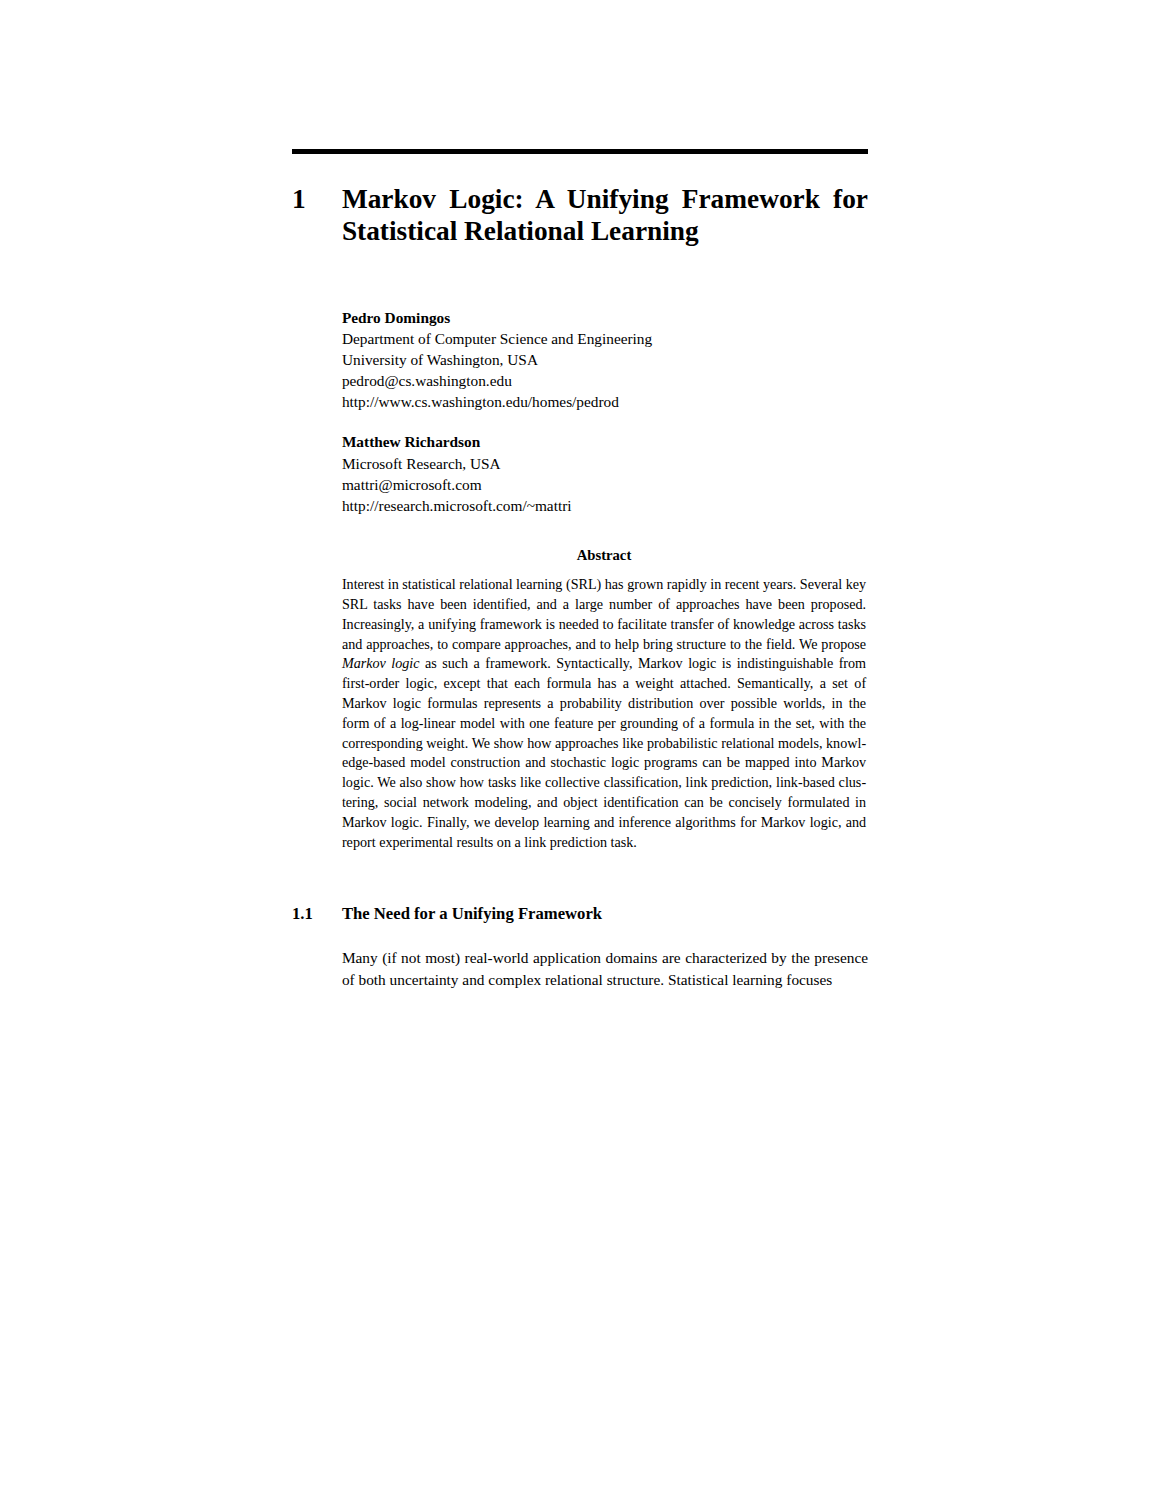1
Markov Logic: A Unifying Framework for Statistical Relational Learning
Pedro Domingos
Department of Computer Science and Engineering
University of Washington, USA
pedrod@cs.washington.edu
http://www.cs.washington.edu/homes/pedrod
Matthew Richardson
Microsoft Research, USA
mattri@microsoft.com
http://research.microsoft.com/~mattri
Abstract
Interest in statistical relational learning (SRL) has grown rapidly in recent years. Several key SRL tasks have been identified, and a large number of approaches have been proposed. Increasingly, a unifying framework is needed to facilitate transfer of knowledge across tasks and approaches, to compare approaches, and to help bring structure to the field. We propose Markov logic as such a framework. Syntactically, Markov logic is indistinguishable from first-order logic, except that each formula has a weight attached. Semantically, a set of Markov logic formulas represents a probability distribution over possible worlds, in the form of a log-linear model with one feature per grounding of a formula in the set, with the corresponding weight. We show how approaches like probabilistic relational models, knowledge-based model construction and stochastic logic programs can be mapped into Markov logic. We also show how tasks like collective classification, link prediction, link-based clustering, social network modeling, and object identification can be concisely formulated in Markov logic. Finally, we develop learning and inference algorithms for Markov logic, and report experimental results on a link prediction task.
1.1
The Need for a Unifying Framework
Many (if not most) real-world application domains are characterized by the presence of both uncertainty and complex relational structure. Statistical learning focuses